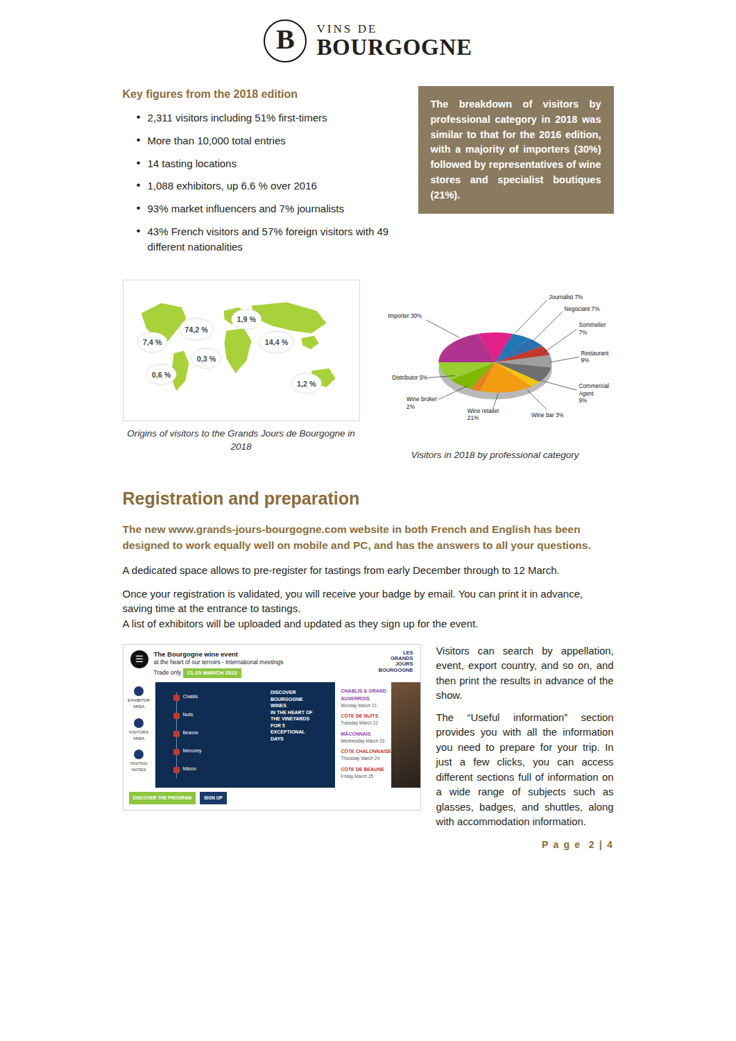B
VINS DE BOURGOGNE
Key figures from the 2018 edition
2,311 visitors including 51% first-timers
More than 10,000 total entries
14 tasting locations
1,088 exhibitors, up 6.6 % over 2016
93% market influencers and 7% journalists
43% French visitors and 57% foreign visitors with 49 different nationalities
The breakdown of visitors by professional category in 2018 was similar to that for the 2016 edition, with a majority of importers (30%) followed by representatives of wine stores and specialist boutiques (21%).
7,4 % 74,2 % 1,9 % 14,4 % 0,3 % 0,6 % 1,2 %
Origins of visitors to the Grands Jours de Bourgogne in 2018
Journalist 7% Negociant 7% Sommelier 7% Restaurant 9% Commercial Agent 9% Wine bar 3% Wine retailer 21% Wine broker 2% Distributor 5% Importer 30%
Visitors in 2018 by professional category
Registration and preparation
The new www.grands-jours-bourgogne.com website in both French and English has been designed to work equally well on mobile and PC, and has the answers to all your questions.
A dedicated space allows to pre-register for tastings from early December through to 12 March.
Once your registration is validated, you will receive your badge by email. You can print it in advance, saving time at the entrance to tastings.
A list of exhibitors will be uploaded and updated as they sign up for the event.
☰
The Bourgogne wine event
at the heart of our terroirs - International meetings
Trade only
21-25 MARCH 2022
LES
GRANDS
JOURS
BOURGOGNE
EXHIBITOR AREA
VISITORS AREA
TASTING NOTES
Chablis
Nuits
Beaune
Mercurey
Mâcon
DISCOVER
BOURGOGNE
WINES
IN THE HEART OF
THE VINEYARDS
FOR 5
EXCEPTIONAL
DAYS
CHABLIS & GRAND AUXERROIS Monday March 21
CÔTE DE NUITS Tuesday March 22
MÂCONNAIS Wednesday March 23
CÔTE CHALONNAISE Thursday March 24
CÔTE DE BEAUNE Friday March 25
DISCOVER THE PROGRAM
SIGN UP
Visitors can search by appellation, event, export country, and so on, and then print the results in advance of the show.
The “Useful information” section provides you with all the information you need to prepare for your trip. In just a few clicks, you can access different sections full of information on a wide range of subjects such as glasses, badges, and shuttles, along with accommodation information.
P a g e 2 | 4